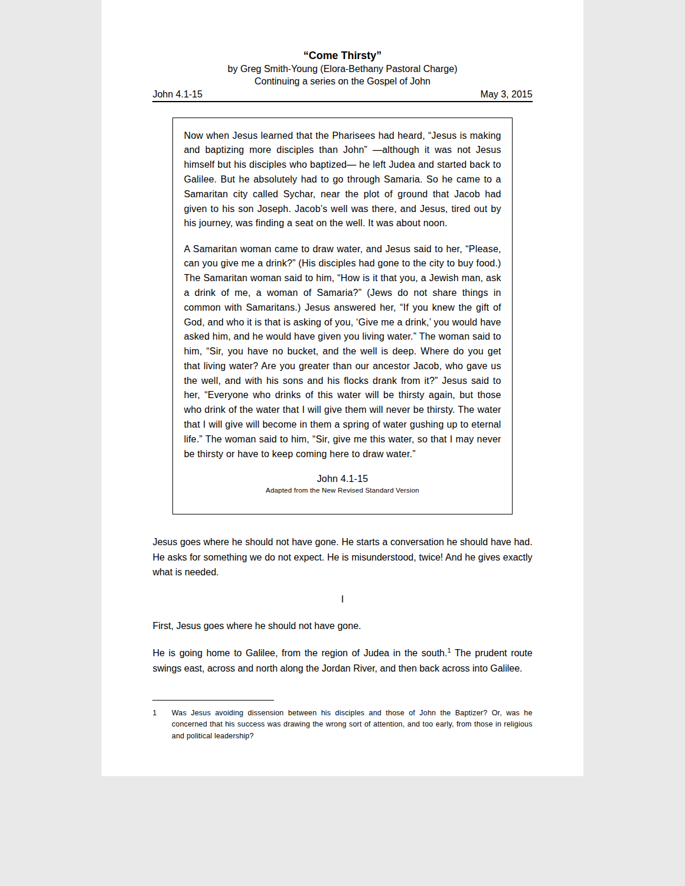“Come Thirsty”
by Greg Smith-Young (Elora-Bethany Pastoral Charge)
Continuing a series on the Gospel of John
John 4.1-15 May 3, 2015
Now when Jesus learned that the Pharisees had heard, “Jesus is making and baptizing more disciples than John” —although it was not Jesus himself but his disciples who baptized— he left Judea and started back to Galilee. But he absolutely had to go through Samaria. So he came to a Samaritan city called Sychar, near the plot of ground that Jacob had given to his son Joseph. Jacob’s well was there, and Jesus, tired out by his journey, was finding a seat on the well. It was about noon.
A Samaritan woman came to draw water, and Jesus said to her, “Please, can you give me a drink?” (His disciples had gone to the city to buy food.) The Samaritan woman said to him, “How is it that you, a Jewish man, ask a drink of me, a woman of Samaria?” (Jews do not share things in common with Samaritans.) Jesus answered her, “If you knew the gift of God, and who it is that is asking of you, ‘Give me a drink,’ you would have asked him, and he would have given you living water.” The woman said to him, “Sir, you have no bucket, and the well is deep. Where do you get that living water? Are you greater than our ancestor Jacob, who gave us the well, and with his sons and his flocks drank from it?” Jesus said to her, “Everyone who drinks of this water will be thirsty again, but those who drink of the water that I will give them will never be thirsty. The water that I will give will become in them a spring of water gushing up to eternal life.” The woman said to him, “Sir, give me this water, so that I may never be thirsty or have to keep coming here to draw water.”
John 4.1-15 Adapted from the New Revised Standard Version
Jesus goes where he should not have gone. He starts a conversation he should have had. He asks for something we do not expect. He is misunderstood, twice! And he gives exactly what is needed.
I
First, Jesus goes where he should not have gone.
He is going home to Galilee, from the region of Judea in the south.1 The prudent route swings east, across and north along the Jordan River, and then back across into Galilee.
Was Jesus avoiding dissension between his disciples and those of John the Baptizer? Or, was he concerned that his success was drawing the wrong sort of attention, and too early, from those in religious and political leadership?